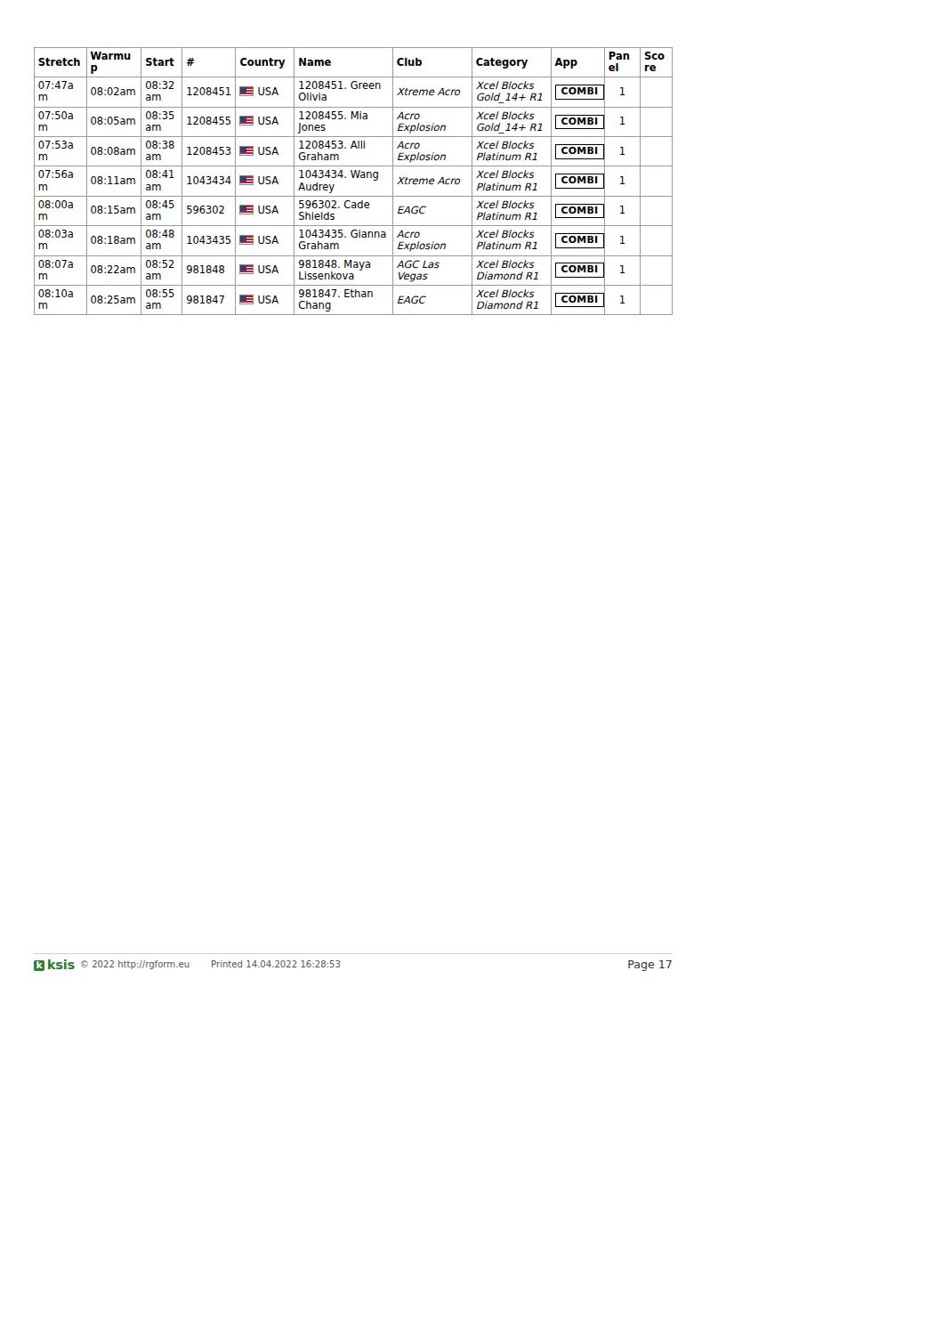| Stretch | Warmup | Start | # | Country | Name | Club | Category | App | Panel | Score |
| --- | --- | --- | --- | --- | --- | --- | --- | --- | --- | --- |
| 07:47am | 08:02am | 08:32 am | 1208451 | USA | 1208451. Green Olivia | Xtreme Acro | Xcel Blocks Gold_14+ R1 | COMBI | 1 | |
| 07:50am | 08:05am | 08:35 am | 1208455 | USA | 1208455. Mia Jones | Acro Explosion | Xcel Blocks Gold_14+ R1 | COMBI | 1 | |
| 07:53am | 08:08am | 08:38 am | 1208453 | USA | 1208453. Alli Graham | Acro Explosion | Xcel Blocks Platinum R1 | COMBI | 1 | |
| 07:56am | 08:11am | 08:41 am | 1043434 | USA | 1043434. Wang Audrey | Xtreme Acro | Xcel Blocks Platinum R1 | COMBI | 1 | |
| 08:00am | 08:15am | 08:45 am | 596302 | USA | 596302. Cade Shields | EAGC | Xcel Blocks Platinum R1 | COMBI | 1 | |
| 08:03am | 08:18am | 08:48 am | 1043435 | USA | 1043435. Gianna Graham | Acro Explosion | Xcel Blocks Platinum R1 | COMBI | 1 | |
| 08:07am | 08:22am | 08:52 am | 981848 | USA | 981848. Maya Lissenkova | AGC Las Vegas | Xcel Blocks Diamond R1 | COMBI | 1 | |
| 08:10am | 08:25am | 08:55 am | 981847 | USA | 981847. Ethan Chang | EAGC | Xcel Blocks Diamond R1 | COMBI | 1 | |
kksis © 2022 http://rgform.eu Printed 14.04.2022 16:28:53
Page 17